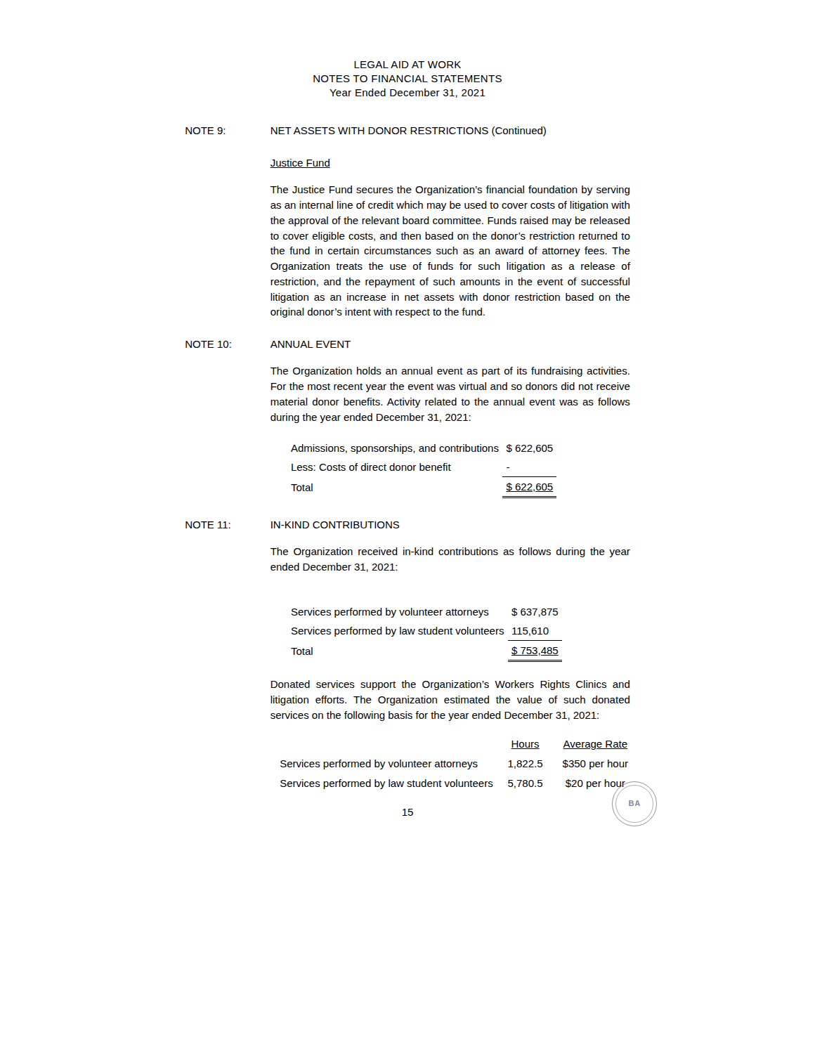LEGAL AID AT WORK
NOTES TO FINANCIAL STATEMENTS
Year Ended December 31, 2021
NOTE 9:
NET ASSETS WITH DONOR RESTRICTIONS (Continued)
Justice Fund
The Justice Fund secures the Organization’s financial foundation by serving as an internal line of credit which may be used to cover costs of litigation with the approval of the relevant board committee. Funds raised may be released to cover eligible costs, and then based on the donor’s restriction returned to the fund in certain circumstances such as an award of attorney fees. The Organization treats the use of funds for such litigation as a release of restriction, and the repayment of such amounts in the event of successful litigation as an increase in net assets with donor restriction based on the original donor’s intent with respect to the fund.
NOTE 10:
ANNUAL EVENT
The Organization holds an annual event as part of its fundraising activities. For the most recent year the event was virtual and so donors did not receive material donor benefits. Activity related to the annual event was as follows during the year ended December 31, 2021:
| Admissions, sponsorships, and contributions | $ 622,605 |
| Less: Costs of direct donor benefit | - |
| Total | $ 622,605 |
NOTE 11:
IN-KIND CONTRIBUTIONS
The Organization received in-kind contributions as follows during the year ended December 31, 2021:
| Services performed by volunteer attorneys | $ 637,875 |
| Services performed by law student volunteers | 115,610 |
| Total | $ 753,485 |
Donated services support the Organization’s Workers Rights Clinics and litigation efforts. The Organization estimated the value of such donated services on the following basis for the year ended December 31, 2021:
| | Hours | Average Rate |
| Services performed by volunteer attorneys | 1,822.5 | $350 per hour |
| Services performed by law student volunteers | 5,780.5 | $20 per hour |
15
BA